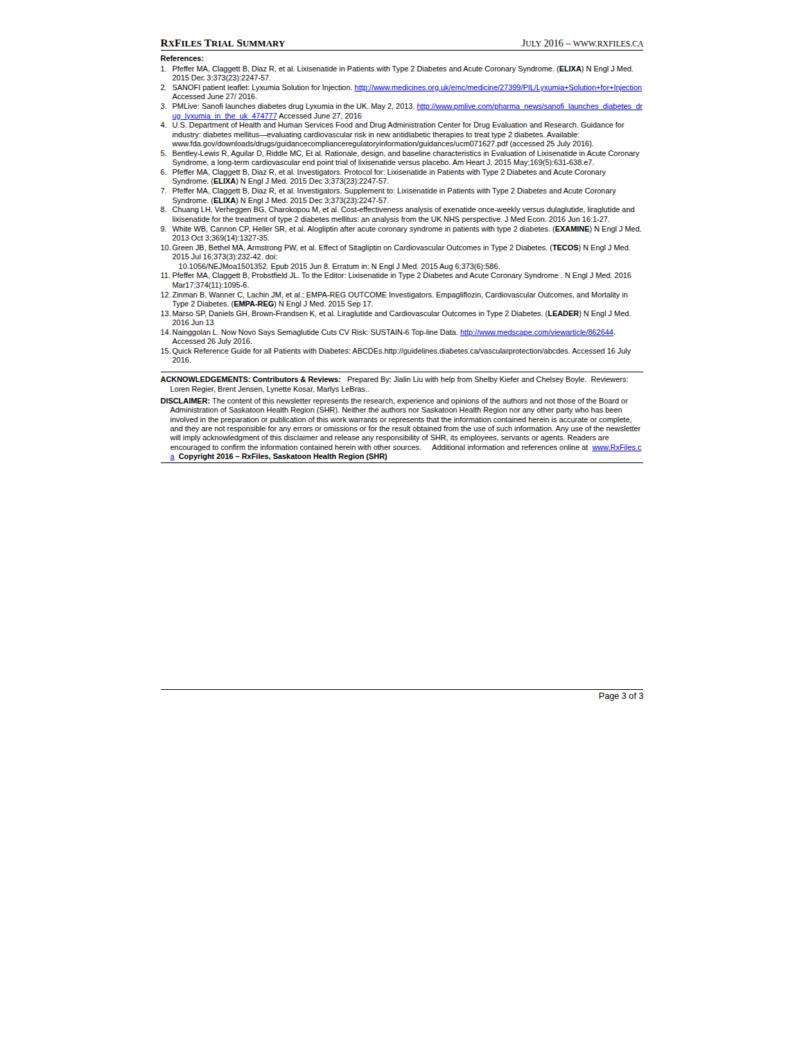RXFILES TRIAL SUMMARY
JULY 2016 – WWW.RXFILES.CA
References:
Pfeffer MA, Claggett B, Diaz R, et al. Lixisenatide in Patients with Type 2 Diabetes and Acute Coronary Syndrome. (ELIXA) N Engl J Med. 2015 Dec 3;373(23):2247-57.
SANOFI patient leaflet: Lyxumia Solution for Injection. http://www.medicines.org.uk/emc/medicine/27399/PIL/Lyxumia+Solution+for+Injection Accessed June 27/ 2016.
PMLive: Sanofi launches diabetes drug Lyxumia in the UK. May 2, 2013. http://www.pmlive.com/pharma_news/sanofi_launches_diabetes_drug_lyxumia_in_the_uk_474777 Accessed June 27, 2016
U.S. Department of Health and Human Services Food and Drug Administration Center for Drug Evaluation and Research. Guidance for industry: diabetes mellitus—evaluating cardiovascular risk in new antidiabetic therapies to treat type 2 diabetes. Available:
www.fda.gov/downloads/drugs/guidancecomplianceregulatoryinformation/guidances/ucm071627.pdf (accessed 25 July 2016).
Bentley-Lewis R, Aguilar D, Riddle MC, Et al. Rationale, design, and baseline characteristics in Evaluation of Lixisenatide in Acute Coronary Syndrome, a long-term cardiovascular end point trial of lixisenatide versus placebo. Am Heart J. 2015 May;169(5):631-638.e7.
Pfeffer MA, Claggett B, Diaz R, et al. Investigators. Protocol for: Lixisenatide in Patients with Type 2 Diabetes and Acute Coronary Syndrome. (ELIXA) N Engl J Med. 2015 Dec 3;373(23):2247-57.
Pfeffer MA, Claggett B, Diaz R, et al. Investigators. Supplement to: Lixisenatide in Patients with Type 2 Diabetes and Acute Coronary Syndrome. (ELIXA) N Engl J Med. 2015 Dec 3;373(23):2247-57.
Chuang LH, Verheggen BG, Charokopou M, et al. Cost-effectiveness analysis of exenatide once-weekly versus dulaglutide, liraglutide and lixisenatide for the treatment of type 2 diabetes mellitus: an analysis from the UK NHS perspective. J Med Econ. 2016 Jun 16:1-27.
White WB, Cannon CP, Heller SR, et al. Alogliptin after acute coronary syndrome in patients with type 2 diabetes. (EXAMINE) N Engl J Med. 2013 Oct 3;369(14):1327-35.
Green JB, Bethel MA, Armstrong PW, et al. Effect of Sitagliptin on Cardiovascular Outcomes in Type 2 Diabetes. (TECOS) N Engl J Med. 2015 Jul 16;373(3):232-42. doi:
10.1056/NEJMoa1501352. Epub 2015 Jun 8. Erratum in: N Engl J Med. 2015 Aug 6;373(6):586.
Pfeffer MA, Claggett B, Probstfield JL. To the Editor: Lixisenatide in Type 2 Diabetes and Acute Coronary Syndrome . N Engl J Med. 2016 Mar17;374(11):1095-6.
Zinman B, Wanner C, Lachin JM, et al.; EMPA-REG OUTCOME Investigators. Empagliflozin, Cardiovascular Outcomes, and Mortality in Type 2 Diabetes. (EMPA-REG) N Engl J Med. 2015 Sep 17.
Marso SP, Daniels GH, Brown-Frandsen K, et al. Liraglutide and Cardiovascular Outcomes in Type 2 Diabetes. (LEADER) N Engl J Med. 2016 Jun 13
Nainggolan L. Now Novo Says Semaglutide Cuts CV Risk: SUSTAIN-6 Top-line Data. http://www.medscape.com/viewarticle/862644. Accessed 26 July 2016.
Quick Reference Guide for all Patients with Diabetes: ABCDEs.http://guidelines.diabetes.ca/vascularprotection/abcdes. Accessed 16 July 2016.
ACKNOWLEDGEMENTS: Contributors & Reviews: Prepared By: Jialin Liu with help from Shelby Kiefer and Chelsey Boyle. Reviewers: Loren Regier, Brent Jensen, Lynette Kosar, Marlys LeBras..
DISCLAIMER: The content of this newsletter represents the research, experience and opinions of the authors and not those of the Board or Administration of Saskatoon Health Region (SHR). Neither the authors nor Saskatoon Health Region nor any other party who has been involved in the preparation or publication of this work warrants or represents that the information contained herein is accurate or complete, and they are not responsible for any errors or omissions or for the result obtained from the use of such information. Any use of the newsletter will imply acknowledgment of this disclaimer and release any responsibility of SHR, its employees, servants or agents. Readers are encouraged to confirm the information contained herein with other sources. Additional information and references online at www.RxFiles.ca Copyright 2016 – RxFiles, Saskatoon Health Region (SHR)
Page 3 of 3